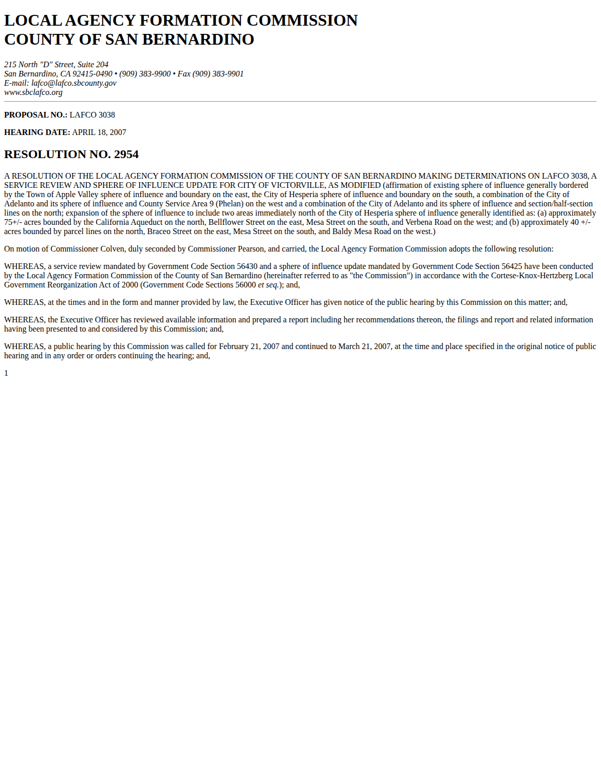LOCAL AGENCY FORMATION COMMISSION
COUNTY OF SAN BERNARDINO
215 North "D" Street, Suite 204
San Bernardino, CA 92415-0490 • (909) 383-9900 • Fax (909) 383-9901
E-mail: lafco@lafco.sbcounty.gov
www.sbclafco.org
PROPOSAL NO.: LAFCO 3038
HEARING DATE: APRIL 18, 2007
RESOLUTION NO. 2954
A RESOLUTION OF THE LOCAL AGENCY FORMATION COMMISSION OF THE COUNTY OF SAN BERNARDINO MAKING DETERMINATIONS ON LAFCO 3038, A SERVICE REVIEW AND SPHERE OF INFLUENCE UPDATE FOR CITY OF VICTORVILLE, AS MODIFIED (affirmation of existing sphere of influence generally bordered by the Town of Apple Valley sphere of influence and boundary on the east, the City of Hesperia sphere of influence and boundary on the south, a combination of the City of Adelanto and its sphere of influence and County Service Area 9 (Phelan) on the west and a combination of the City of Adelanto and its sphere of influence and section/half-section lines on the north; expansion of the sphere of influence to include two areas immediately north of the City of Hesperia sphere of influence generally identified as: (a) approximately 75+/- acres bounded by the California Aqueduct on the north, Bellflower Street on the east, Mesa Street on the south, and Verbena Road on the west; and (b) approximately 40 +/- acres bounded by parcel lines on the north, Braceo Street on the east, Mesa Street on the south, and Baldy Mesa Road on the west.)
On motion of Commissioner Colven, duly seconded by Commissioner Pearson, and carried, the Local Agency Formation Commission adopts the following resolution:
WHEREAS, a service review mandated by Government Code Section 56430 and a sphere of influence update mandated by Government Code Section 56425 have been conducted by the Local Agency Formation Commission of the County of San Bernardino (hereinafter referred to as "the Commission") in accordance with the Cortese-Knox-Hertzberg Local Government Reorganization Act of 2000 (Government Code Sections 56000 et seq.); and,
WHEREAS, at the times and in the form and manner provided by law, the Executive Officer has given notice of the public hearing by this Commission on this matter; and,
WHEREAS, the Executive Officer has reviewed available information and prepared a report including her recommendations thereon, the filings and report and related information having been presented to and considered by this Commission; and,
WHEREAS, a public hearing by this Commission was called for February 21, 2007 and continued to March 21, 2007, at the time and place specified in the original notice of public hearing and in any order or orders continuing the hearing; and,
1